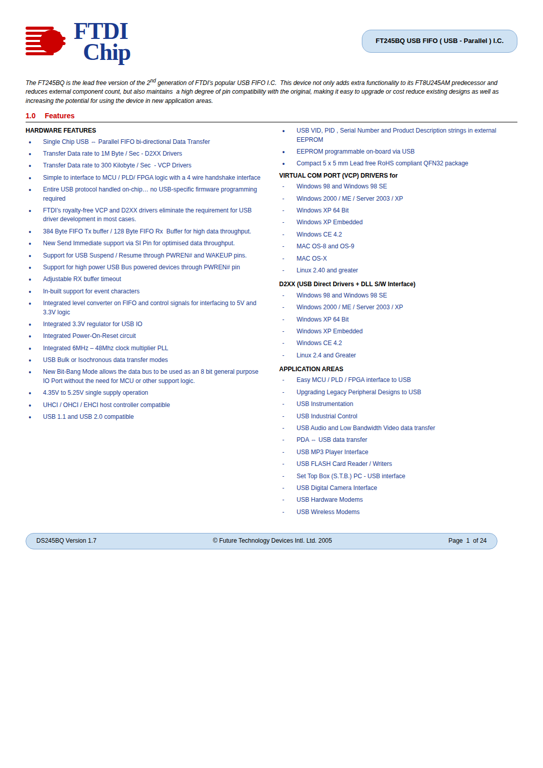FTDI Chip
FT245BQ USB FIFO ( USB - Parallel ) I.C.
The FT245BQ is the lead free version of the 2nd generation of FTDI’s popular USB FIFO I.C. This device not only adds extra functionality to its FT8U245AM predecessor and reduces external component count, but also maintains a high degree of pin compatibility with the original, making it easy to upgrade or cost reduce existing designs as well as increasing the potential for using the device in new application areas.
1.0 Features
HARDWARE FEATURES
Single Chip USB ⇔ Parallel FIFO bi-directional Data Transfer
Transfer Data rate to 1M Byte / Sec - D2XX Drivers
Transfer Data rate to 300 Kilobyte / Sec - VCP Drivers
Simple to interface to MCU / PLD/ FPGA logic with a 4 wire handshake interface
Entire USB protocol handled on-chip… no USB-specific firmware programming required
FTDI’s royalty-free VCP and D2XX drivers eliminate the requirement for USB driver development in most cases.
384 Byte FIFO Tx buffer / 128 Byte FIFO Rx Buffer for high data throughput.
New Send Immediate support via SI Pin for optimised data throughput.
Support for USB Suspend / Resume through PWREN# and WAKEUP pins.
Support for high power USB Bus powered devices through PWREN# pin
Adjustable RX buffer timeout
In-built support for event characters
Integrated level converter on FIFO and control signals for interfacing to 5V and 3.3V logic
Integrated 3.3V regulator for USB IO
Integrated Power-On-Reset circuit
Integrated 6MHz – 48Mhz clock multiplier PLL
USB Bulk or Isochronous data transfer modes
New Bit-Bang Mode allows the data bus to be used as an 8 bit general purpose IO Port without the need for MCU or other support logic.
4.35V to 5.25V single supply operation
UHCI / OHCI / EHCI host controller compatible
USB 1.1 and USB 2.0 compatible
USB VID, PID , Serial Number and Product Description strings in external EEPROM
EEPROM programmable on-board via USB
Compact 5 x 5 mm Lead free RoHS compliant QFN32 package
VIRTUAL COM PORT (VCP) DRIVERS for
Windows 98 and Windows 98 SE
Windows 2000 / ME / Server 2003 / XP
Windows XP 64 Bit
Windows XP Embedded
Windows CE 4.2
MAC OS-8 and OS-9
MAC OS-X
Linux 2.40 and greater
D2XX (USB Direct Drivers + DLL S/W Interface)
Windows 98 and Windows 98 SE
Windows 2000 / ME / Server 2003 / XP
Windows XP 64 Bit
Windows XP Embedded
Windows CE 4.2
Linux 2.4 and Greater
APPLICATION AREAS
Easy MCU / PLD / FPGA interface to USB
Upgrading Legacy Peripheral Designs to USB
USB Instrumentation
USB Industrial Control
USB Audio and Low Bandwidth Video data transfer
PDA ⇔ USB data transfer
USB MP3 Player Interface
USB FLASH Card Reader / Writers
Set Top Box (S.T.B.) PC - USB interface
USB Digital Camera Interface
USB Hardware Modems
USB Wireless Modems
DS245BQ Version 1.7 © Future Technology Devices Intl. Ltd. 2005 Page 1 of 24